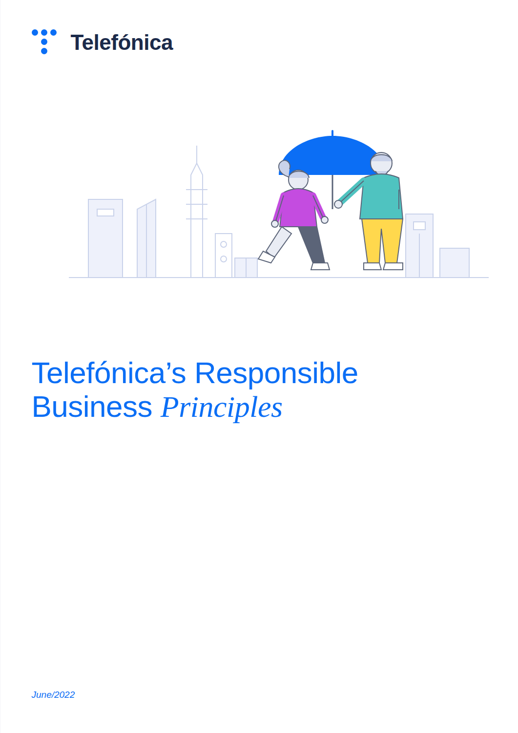Telefónica
Telefónica’s Responsible Business Principles
June/2022